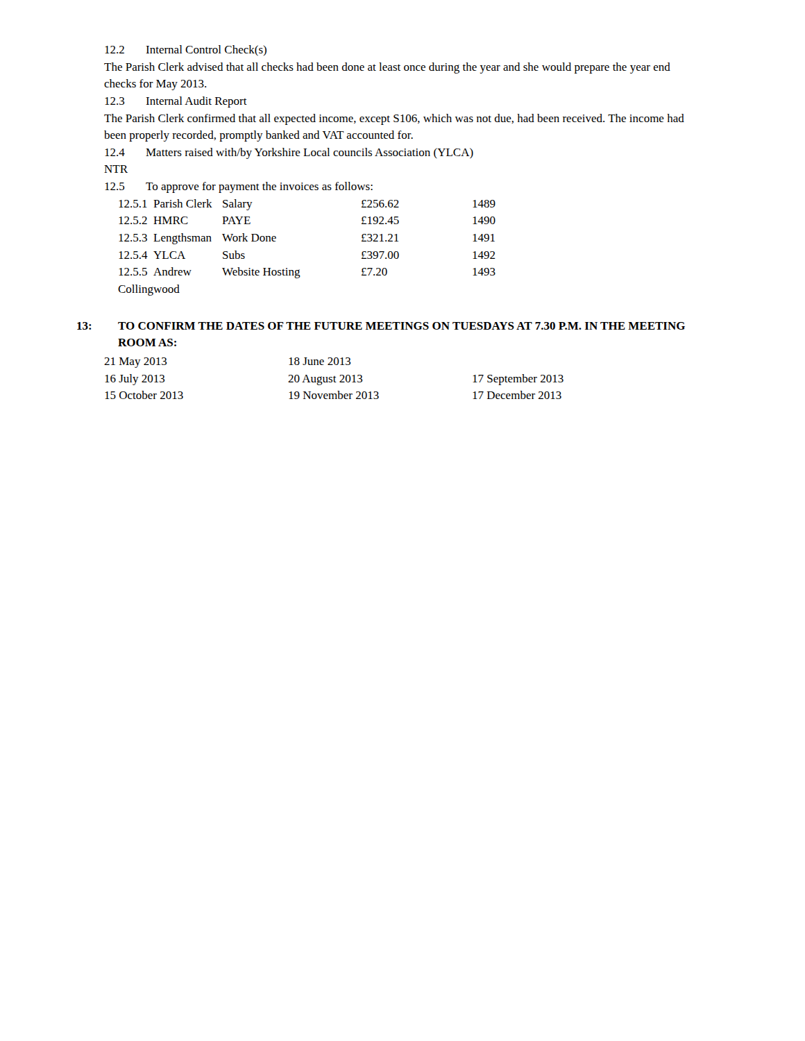12.2
Internal Control Check(s)
The Parish Clerk advised that all checks had been done at least once during the year and she would prepare the year end checks for May 2013.
12.3
Internal Audit Report
The Parish Clerk confirmed that all expected income, except S106, which was not due, had been received. The income had been properly recorded, promptly banked and VAT accounted for.
12.4
Matters raised with/by Yorkshire Local councils Association (YLCA)
NTR
12.5
To approve for payment the invoices as follows:
| 12.5.1 Parish Clerk | Salary | £256.62 | 1489 |
| 12.5.2 HMRC | PAYE | £192.45 | 1490 |
| 12.5.3 Lengthsman | Work Done | £321.21 | 1491 |
| 12.5.4 YLCA | Subs | £397.00 | 1492 |
| 12.5.5 Andrew Collingwood | Website Hosting | £7.20 | 1493 |
13:
To confirm the dates of the future meetings on Tuesdays at 7.30 p.m. in the meeting room as:
| 21 May 2013 | 18 June 2013 | |
| 16 July 2013 | 20 August 2013 | 17 September 2013 |
| 15 October 2013 | 19 November 2013 | 17 December 2013 |